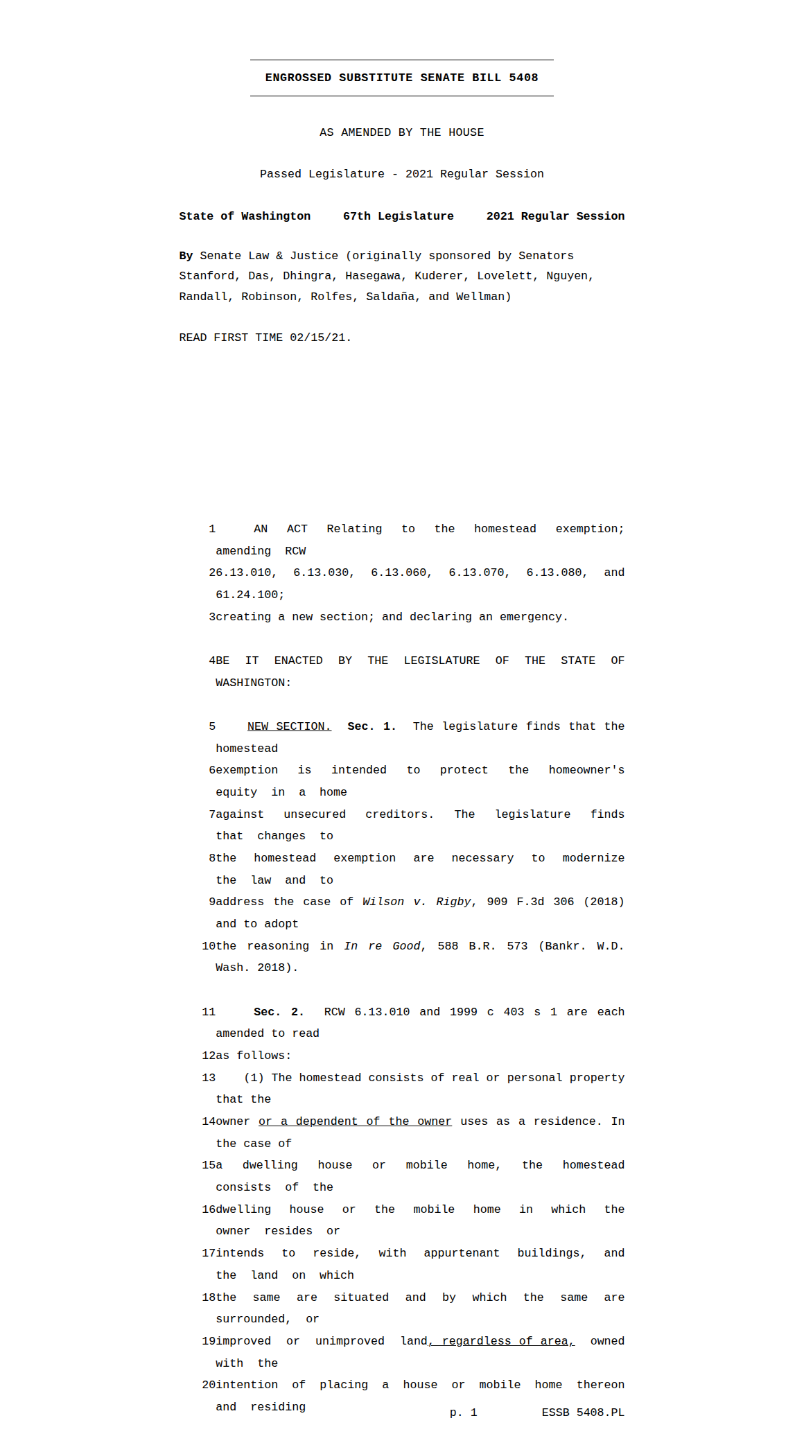ENGROSSED SUBSTITUTE SENATE BILL 5408
AS AMENDED BY THE HOUSE
Passed Legislature - 2021 Regular Session
State of Washington 67th Legislature 2021 Regular Session
By Senate Law & Justice (originally sponsored by Senators Stanford, Das, Dhingra, Hasegawa, Kuderer, Lovelett, Nguyen, Randall, Robinson, Rolfes, Saldaña, and Wellman)
READ FIRST TIME 02/15/21.
| 1 | AN ACT Relating to the homestead exemption; amending RCW |
| 2 | 6.13.010, 6.13.030, 6.13.060, 6.13.070, 6.13.080, and 61.24.100; |
| 3 | creating a new section; and declaring an emergency. |
| 4 | BE IT ENACTED BY THE LEGISLATURE OF THE STATE OF WASHINGTON: |
| 5 | NEW SECTION. Sec. 1. The legislature finds that the homestead |
| 6 | exemption is intended to protect the homeowner's equity in a home |
| 7 | against unsecured creditors. The legislature finds that changes to |
| 8 | the homestead exemption are necessary to modernize the law and to |
| 9 | address the case of Wilson v. Rigby , 909 F.3d 306 (2018) and to adopt |
| 10 | the reasoning in In re Good , 588 B.R. 573 (Bankr. W.D. Wash. 2018). |
| 11 | Sec. 2. RCW 6.13.010 and 1999 c 403 s 1 are each amended to read |
| 12 | as follows: |
| 13 | (1) The homestead consists of real or personal property that the |
| 14 | owner or a dependent of the owner uses as a residence. In the case of |
| 15 | a dwelling house or mobile home, the homestead consists of the |
| 16 | dwelling house or the mobile home in which the owner resides or |
| 17 | intends to reside, with appurtenant buildings, and the land on which |
| 18 | the same are situated and by which the same are surrounded, or |
| 19 | improved or unimproved land , regardless of area, owned with the |
| 20 | intention of placing a house or mobile home thereon and residing |
p. 1 ESSB 5408.PL